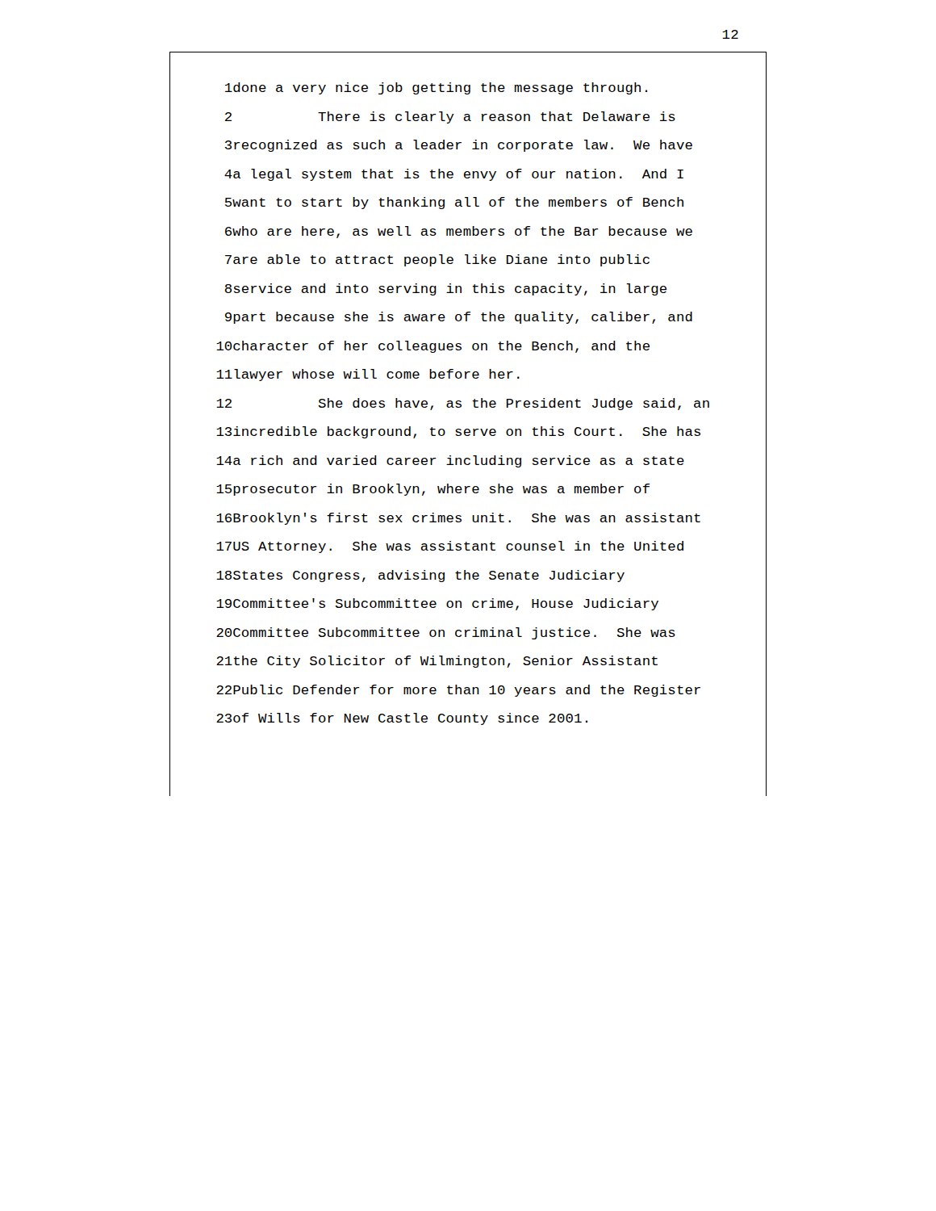12
| 1 | done a very nice job getting the message through. |
| 2 | There is clearly a reason that Delaware is |
| 3 | recognized as such a leader in corporate law. We have |
| 4 | a legal system that is the envy of our nation. And I |
| 5 | want to start by thanking all of the members of Bench |
| 6 | who are here, as well as members of the Bar because we |
| 7 | are able to attract people like Diane into public |
| 8 | service and into serving in this capacity, in large |
| 9 | part because she is aware of the quality, caliber, and |
| 10 | character of her colleagues on the Bench, and the |
| 11 | lawyer whose will come before her. |
| 12 | She does have, as the President Judge said, an |
| 13 | incredible background, to serve on this Court. She has |
| 14 | a rich and varied career including service as a state |
| 15 | prosecutor in Brooklyn, where she was a member of |
| 16 | Brooklyn's first sex crimes unit. She was an assistant |
| 17 | US Attorney. She was assistant counsel in the United |
| 18 | States Congress, advising the Senate Judiciary |
| 19 | Committee's Subcommittee on crime, House Judiciary |
| 20 | Committee Subcommittee on criminal justice. She was |
| 21 | the City Solicitor of Wilmington, Senior Assistant |
| 22 | Public Defender for more than 10 years and the Register |
| 23 | of Wills for New Castle County since 2001. |